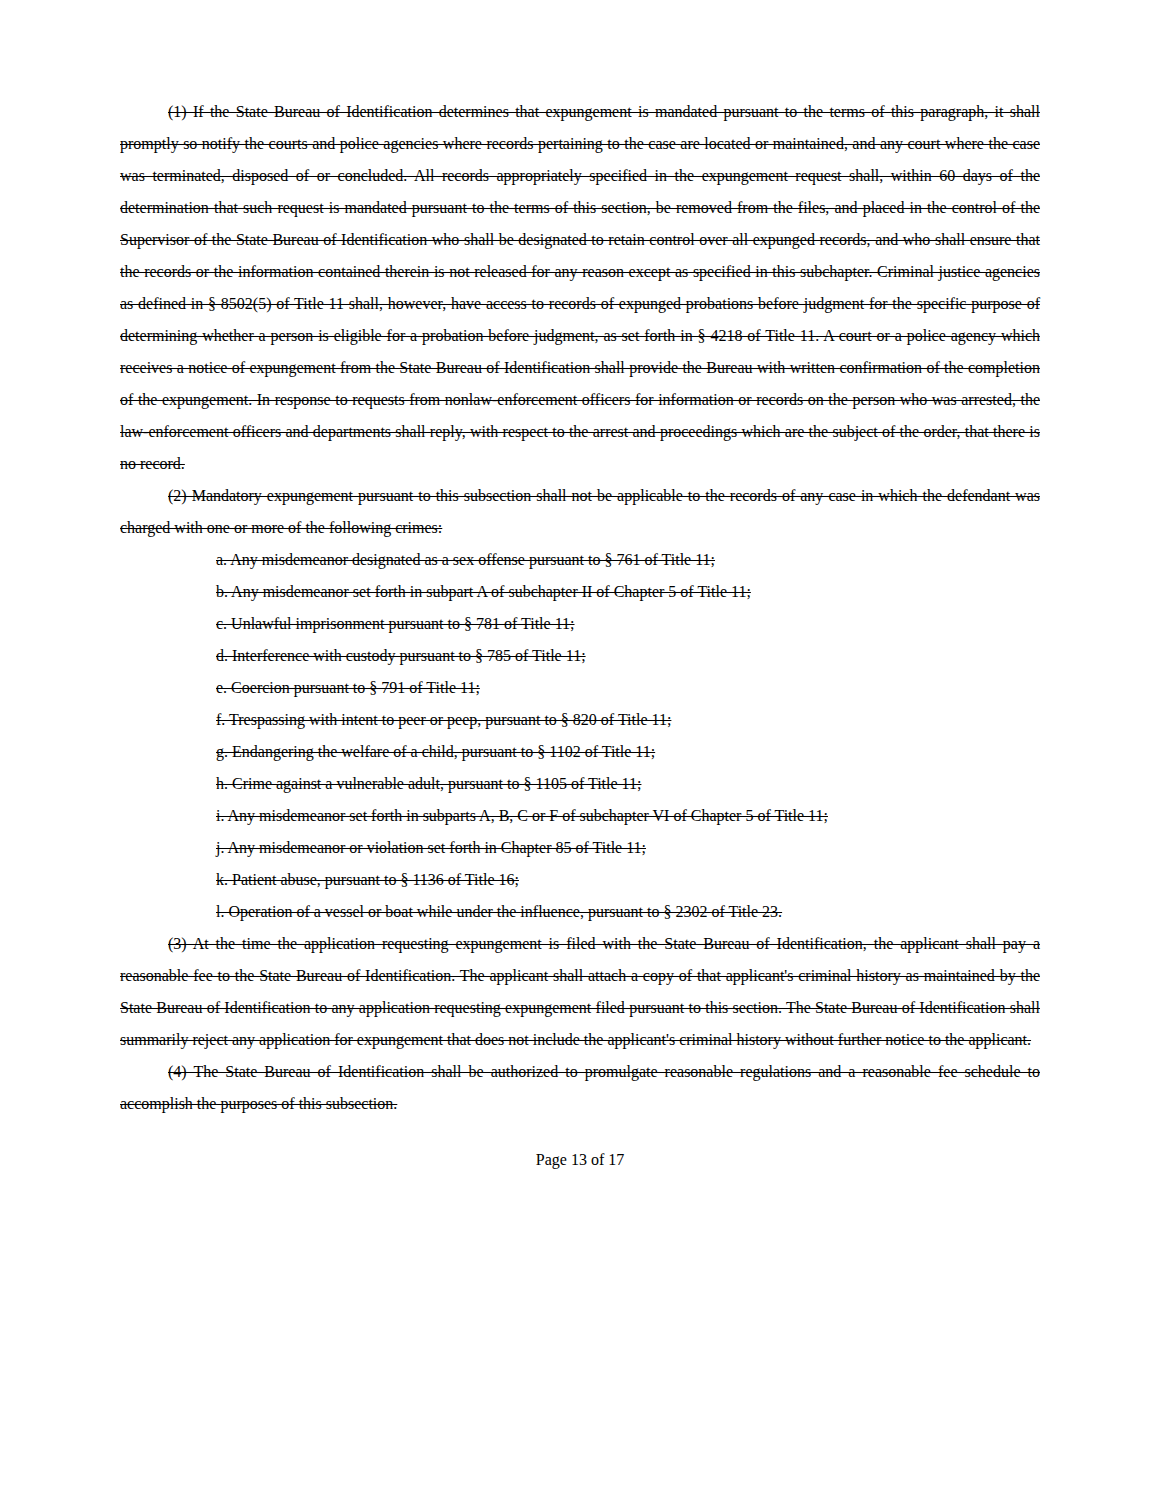(1) If the State Bureau of Identification determines that expungement is mandated pursuant to the terms of this paragraph, it shall promptly so notify the courts and police agencies where records pertaining to the case are located or maintained, and any court where the case was terminated, disposed of or concluded. All records appropriately specified in the expungement request shall, within 60 days of the determination that such request is mandated pursuant to the terms of this section, be removed from the files, and placed in the control of the Supervisor of the State Bureau of Identification who shall be designated to retain control over all expunged records, and who shall ensure that the records or the information contained therein is not released for any reason except as specified in this subchapter. Criminal justice agencies as defined in § 8502(5) of Title 11 shall, however, have access to records of expunged probations before judgment for the specific purpose of determining whether a person is eligible for a probation before judgment, as set forth in § 4218 of Title 11. A court or a police agency which receives a notice of expungement from the State Bureau of Identification shall provide the Bureau with written confirmation of the completion of the expungement. In response to requests from nonlaw-enforcement officers for information or records on the person who was arrested, the law-enforcement officers and departments shall reply, with respect to the arrest and proceedings which are the subject of the order, that there is no record.
(2) Mandatory expungement pursuant to this subsection shall not be applicable to the records of any case in which the defendant was charged with one or more of the following crimes:
a. Any misdemeanor designated as a sex offense pursuant to § 761 of Title 11;
b. Any misdemeanor set forth in subpart A of subchapter II of Chapter 5 of Title 11;
c. Unlawful imprisonment pursuant to § 781 of Title 11;
d. Interference with custody pursuant to § 785 of Title 11;
e. Coercion pursuant to § 791 of Title 11;
f. Trespassing with intent to peer or peep, pursuant to § 820 of Title 11;
g. Endangering the welfare of a child, pursuant to § 1102 of Title 11;
h. Crime against a vulnerable adult, pursuant to § 1105 of Title 11;
i. Any misdemeanor set forth in subparts A, B, C or F of subchapter VI of Chapter 5 of Title 11;
j. Any misdemeanor or violation set forth in Chapter 85 of Title 11;
k. Patient abuse, pursuant to § 1136 of Title 16;
l. Operation of a vessel or boat while under the influence, pursuant to § 2302 of Title 23.
(3) At the time the application requesting expungement is filed with the State Bureau of Identification, the applicant shall pay a reasonable fee to the State Bureau of Identification. The applicant shall attach a copy of that applicant's criminal history as maintained by the State Bureau of Identification to any application requesting expungement filed pursuant to this section. The State Bureau of Identification shall summarily reject any application for expungement that does not include the applicant's criminal history without further notice to the applicant.
(4) The State Bureau of Identification shall be authorized to promulgate reasonable regulations and a reasonable fee schedule to accomplish the purposes of this subsection.
Page 13 of 17